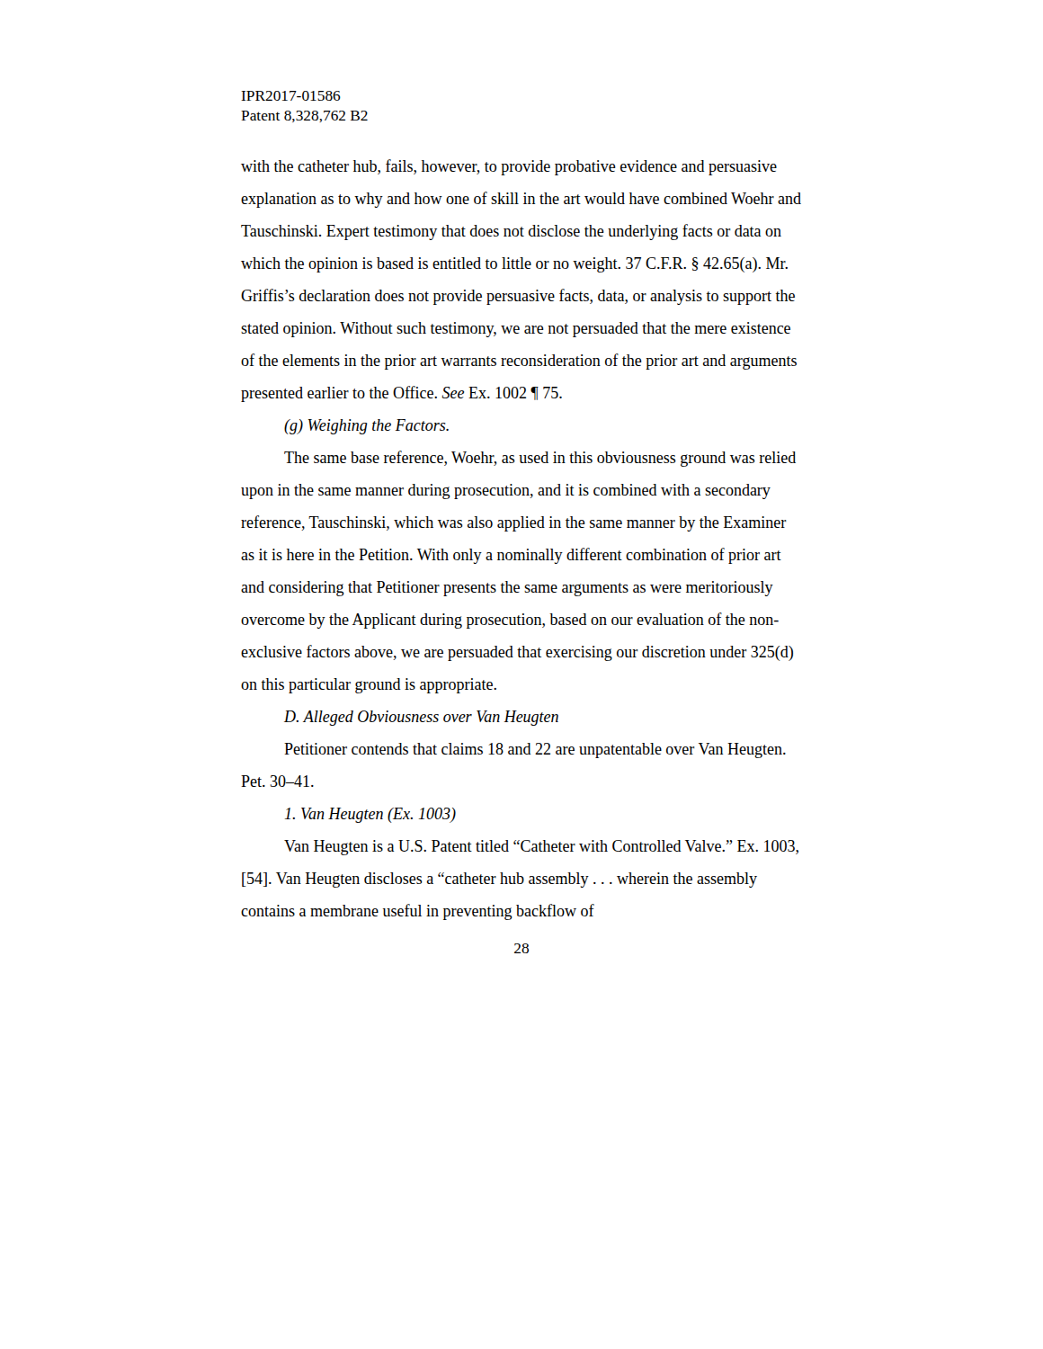IPR2017-01586
Patent 8,328,762 B2
with the catheter hub, fails, however, to provide probative evidence and persuasive explanation as to why and how one of skill in the art would have combined Woehr and Tauschinski. Expert testimony that does not disclose the underlying facts or data on which the opinion is based is entitled to little or no weight. 37 C.F.R. § 42.65(a). Mr. Griffis’s declaration does not provide persuasive facts, data, or analysis to support the stated opinion. Without such testimony, we are not persuaded that the mere existence of the elements in the prior art warrants reconsideration of the prior art and arguments presented earlier to the Office. See Ex. 1002 ¶ 75.
(g) Weighing the Factors.
The same base reference, Woehr, as used in this obviousness ground was relied upon in the same manner during prosecution, and it is combined with a secondary reference, Tauschinski, which was also applied in the same manner by the Examiner as it is here in the Petition. With only a nominally different combination of prior art and considering that Petitioner presents the same arguments as were meritoriously overcome by the Applicant during prosecution, based on our evaluation of the non-exclusive factors above, we are persuaded that exercising our discretion under 325(d) on this particular ground is appropriate.
D. Alleged Obviousness over Van Heugten
Petitioner contends that claims 18 and 22 are unpatentable over Van Heugten. Pet. 30–41.
1. Van Heugten (Ex. 1003)
Van Heugten is a U.S. Patent titled “Catheter with Controlled Valve.” Ex. 1003, [54]. Van Heugten discloses a “catheter hub assembly . . . wherein the assembly contains a membrane useful in preventing backflow of
28